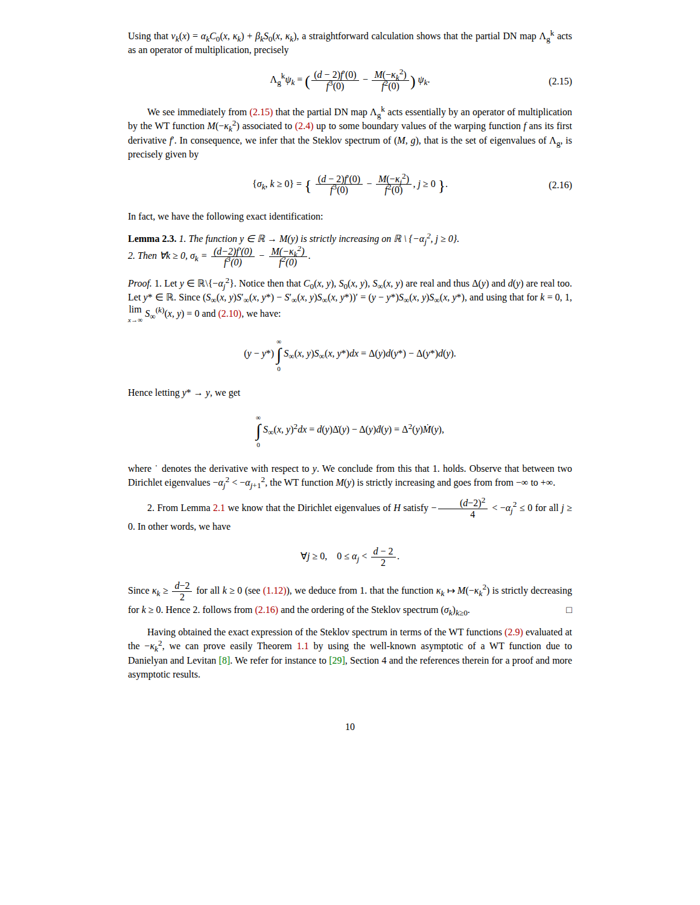Using that vk(x) = αkC0(x, κk) + βkS0(x, κk), a straightforward calculation shows that the partial DN map Λgk acts as an operator of multiplication, precisely
Λgkψk = ((d − 2)f′(0) f3(0) − M(−κk2) f2(0)) ψk.
(2.15)
We see immediately from (2.15) that the partial DN map Λgk acts essentially by an operator of multiplication by the WT function M(−κk2) associated to (2.4) up to some boundary values of the warping function f ans its first derivative f′. In consequence, we infer that the Steklov spectrum of (M, g), that is the set of eigenvalues of Λg, is precisely given by
{σk, k ≥ 0} = { (d − 2)f′(0) f3(0) − M(−κj2) f2(0), j ≥ 0 }.
(2.16)
In fact, we have the following exact identification:
Lemma 2.3. 1. The function y ∈ ℝ → M(y) is strictly increasing on ℝ \ {−αj2, j ≥ 0}.
2. Then ∀k ≥ 0, σk = (d−2)f′(0) f3(0) − M(−κk2) f2(0).
Proof. 1. Let y ∈ ℝ\{−αj2}. Notice then that C0(x, y), S0(x, y), S∞(x, y) are real and thus Δ(y) and d(y) are real too. Let y* ∈ ℝ. Since (S∞(x, y)S′∞(x, y*) − S′∞(x, y)S∞(x, y*))′ = (y − y*)S∞(x, y)S∞(x, y*), and using that for k = 0, 1, lim
x→∞ S∞(k)(x, y) = 0 and (2.10), we have:
(y − y*) ∞
∫
0 S∞(x, y)S∞(x, y*)dx = Δ(y)d(y*) − Δ(y*)d(y).
Hence letting y* → y, we get
∞
∫
0 S∞(x, y)2dx = d(y)Δ̇(y) − Δ(y)ḋ(y) = Δ2(y)Ṁ(y),
where ˙ denotes the derivative with respect to y. We conclude from this that 1. holds. Observe that between two Dirichlet eigenvalues −αj2 < −αj+12, the WT function M(y) is strictly increasing and goes from from −∞ to +∞.
2. From Lemma 2.1 we know that the Dirichlet eigenvalues of H satisfy −(d−2)24 < −αj2 ≤ 0 for all j ≥ 0. In other words, we have
∀j ≥ 0, 0 ≤ αj < d − 22.
Since κk ≥ d−22 for all k ≥ 0 (see (1.12)), we deduce from 1. that the function κk ↦ M(−κk2) is strictly decreasing for k ≥ 0. Hence 2. follows from (2.16) and the ordering of the Steklov spectrum (σk)k≥0. □
Having obtained the exact expression of the Steklov spectrum in terms of the WT functions (2.9) evaluated at the −κk2, we can prove easily Theorem 1.1 by using the well-known asymptotic of a WT function due to Danielyan and Levitan [8]. We refer for instance to [29], Section 4 and the references therein for a proof and more asymptotic results.
10